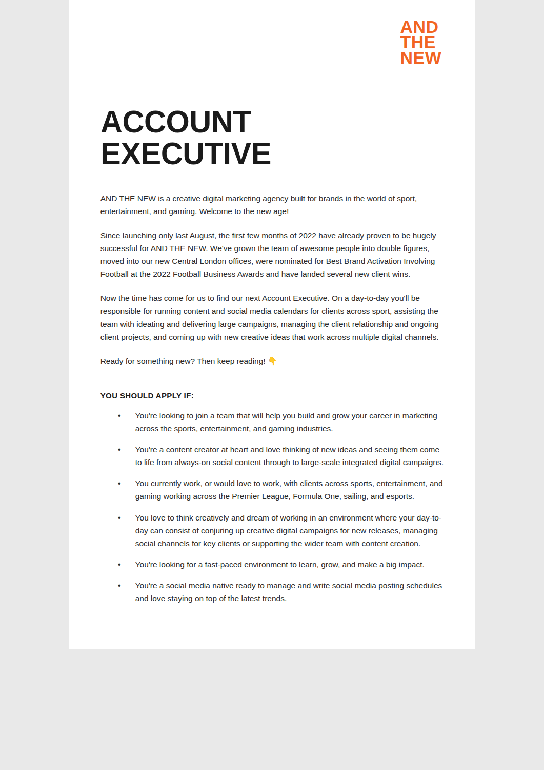AND THE NEW
Account Executive
AND THE NEW is a creative digital marketing agency built for brands in the world of sport, entertainment, and gaming. Welcome to the new age!
Since launching only last August, the first few months of 2022 have already proven to be hugely successful for AND THE NEW. We've grown the team of awesome people into double figures, moved into our new Central London offices, were nominated for Best Brand Activation Involving Football at the 2022 Football Business Awards and have landed several new client wins.
Now the time has come for us to find our next Account Executive. On a day-to-day you'll be responsible for running content and social media calendars for clients across sport, assisting the team with ideating and delivering large campaigns, managing the client relationship and ongoing client projects, and coming up with new creative ideas that work across multiple digital channels.
Ready for something new? Then keep reading! 👇
You should apply if:
You're looking to join a team that will help you build and grow your career in marketing across the sports, entertainment, and gaming industries.
You're a content creator at heart and love thinking of new ideas and seeing them come to life from always-on social content through to large-scale integrated digital campaigns.
You currently work, or would love to work, with clients across sports, entertainment, and gaming working across the Premier League, Formula One, sailing, and esports.
You love to think creatively and dream of working in an environment where your day-to-day can consist of conjuring up creative digital campaigns for new releases, managing social channels for key clients or supporting the wider team with content creation.
You're looking for a fast-paced environment to learn, grow, and make a big impact.
You're a social media native ready to manage and write social media posting schedules and love staying on top of the latest trends.